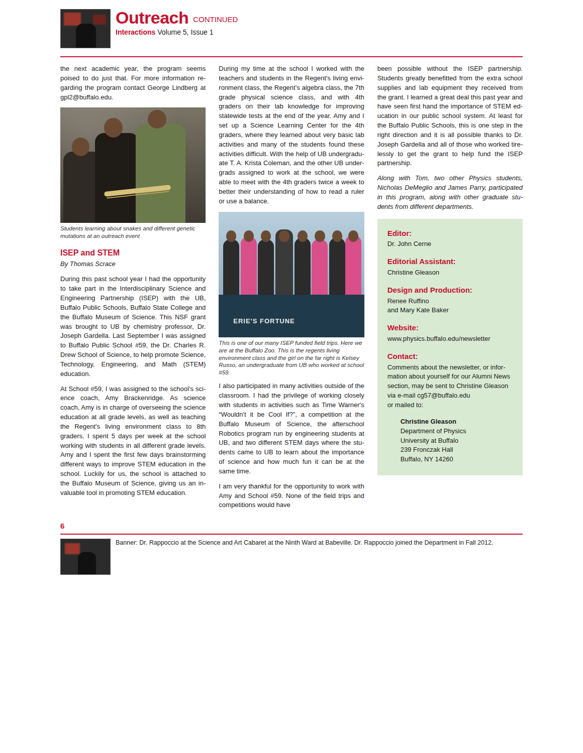Outreach CONTINUED
Interactions Volume 5, Issue 1
the next academic year, the program seems poised to do just that. For more information regarding the program contact George Lindberg at gpl2@buffalo.edu.
Students learning about snakes and different genetic mutations at an outreach event
ISEP and STEM
By Thomas Scrace
During this past school year I had the opportunity to take part in the Interdisciplinary Science and Engineering Partnership (ISEP) with the UB, Buffalo Public Schools, Buffalo State College and the Buffalo Museum of Science. This NSF grant was brought to UB by chemistry professor, Dr. Joseph Gardella. Last September I was assigned to Buffalo Public School #59, the Dr. Charles R. Drew School of Science, to help promote Science, Technology, Engineering, and Math (STEM) education.
At School #59, I was assigned to the school's science coach, Amy Brackenridge. As science coach, Amy is in charge of overseeing the science education at all grade levels, as well as teaching the Regent's living environment class to 8th graders. I spent 5 days per week at the school working with students in all different grade levels. Amy and I spent the first few days brainstorming different ways to improve STEM education in the school. Luckily for us, the school is attached to the Buffalo Museum of Science, giving us an invaluable tool in promoting STEM education.
During my time at the school I worked with the teachers and students in the Regent's living environment class, the Regent's algebra class, the 7th grade physical science class, and with 4th graders on their lab knowledge for improving statewide tests at the end of the year. Amy and I set up a Science Learning Center for the 4th graders, where they learned about very basic lab activities and many of the students found these activities difficult. With the help of UB undergraduate T. A. Krista Coleman, and the other UB undergrads assigned to work at the school, we were able to meet with the 4th graders twice a week to better their understanding of how to read a ruler or use a balance.
This is one of our many ISEP funded field trips. Here we are at the Buffalo Zoo. This is the regents living environment class and the girl on the far right is Kelsey Russo, an undergraduate from UB who worked at school #59.
I also participated in many activities outside of the classroom. I had the privilege of working closely with students in activities such as Time Warner's “Wouldn't it be Cool If?”, a competition at the Buffalo Museum of Science, the afterschool Robotics program run by engineering students at UB, and two different STEM days where the students came to UB to learn about the importance of science and how much fun it can be at the same time.
I am very thankful for the opportunity to work with Amy and School #59. None of the field trips and competitions would have
been possible without the ISEP partnership. Students greatly benefitted from the extra school supplies and lab equipment they received from the grant. I learned a great deal this past year and have seen first hand the importance of STEM education in our public school system. At least for the Buffalo Public Schools, this is one step in the right direction and it is all possible thanks to Dr. Joseph Gardella and all of those who worked tirelessly to get the grant to help fund the ISEP partnership.
Along with Tom, two other Physics students, Nicholas DeMeglio and James Parry, participated in this program, along with other graduate students from different departments.
Editor:
Dr. John Cerne
Editorial Assistant:
Christine Gleason
Design and Production:
Renee Ruffino
and Mary Kate Baker
Website:
www.physics.buffalo.edu/newsletter
Contact:
Comments about the newsletter, or information about yourself for our Alumni News section, may be sent to Christine Gleason via e-mail cg57@buffalo.edu
or mailed to:
Christine Gleason
Department of Physics
University at Buffalo
239 Fronczak Hall
Buffalo, NY 14260
6
Banner: Dr. Rappoccio at the Science and Art Cabaret at the Ninth Ward at Babeville. Dr. Rappoccio joined the Department in Fall 2012.